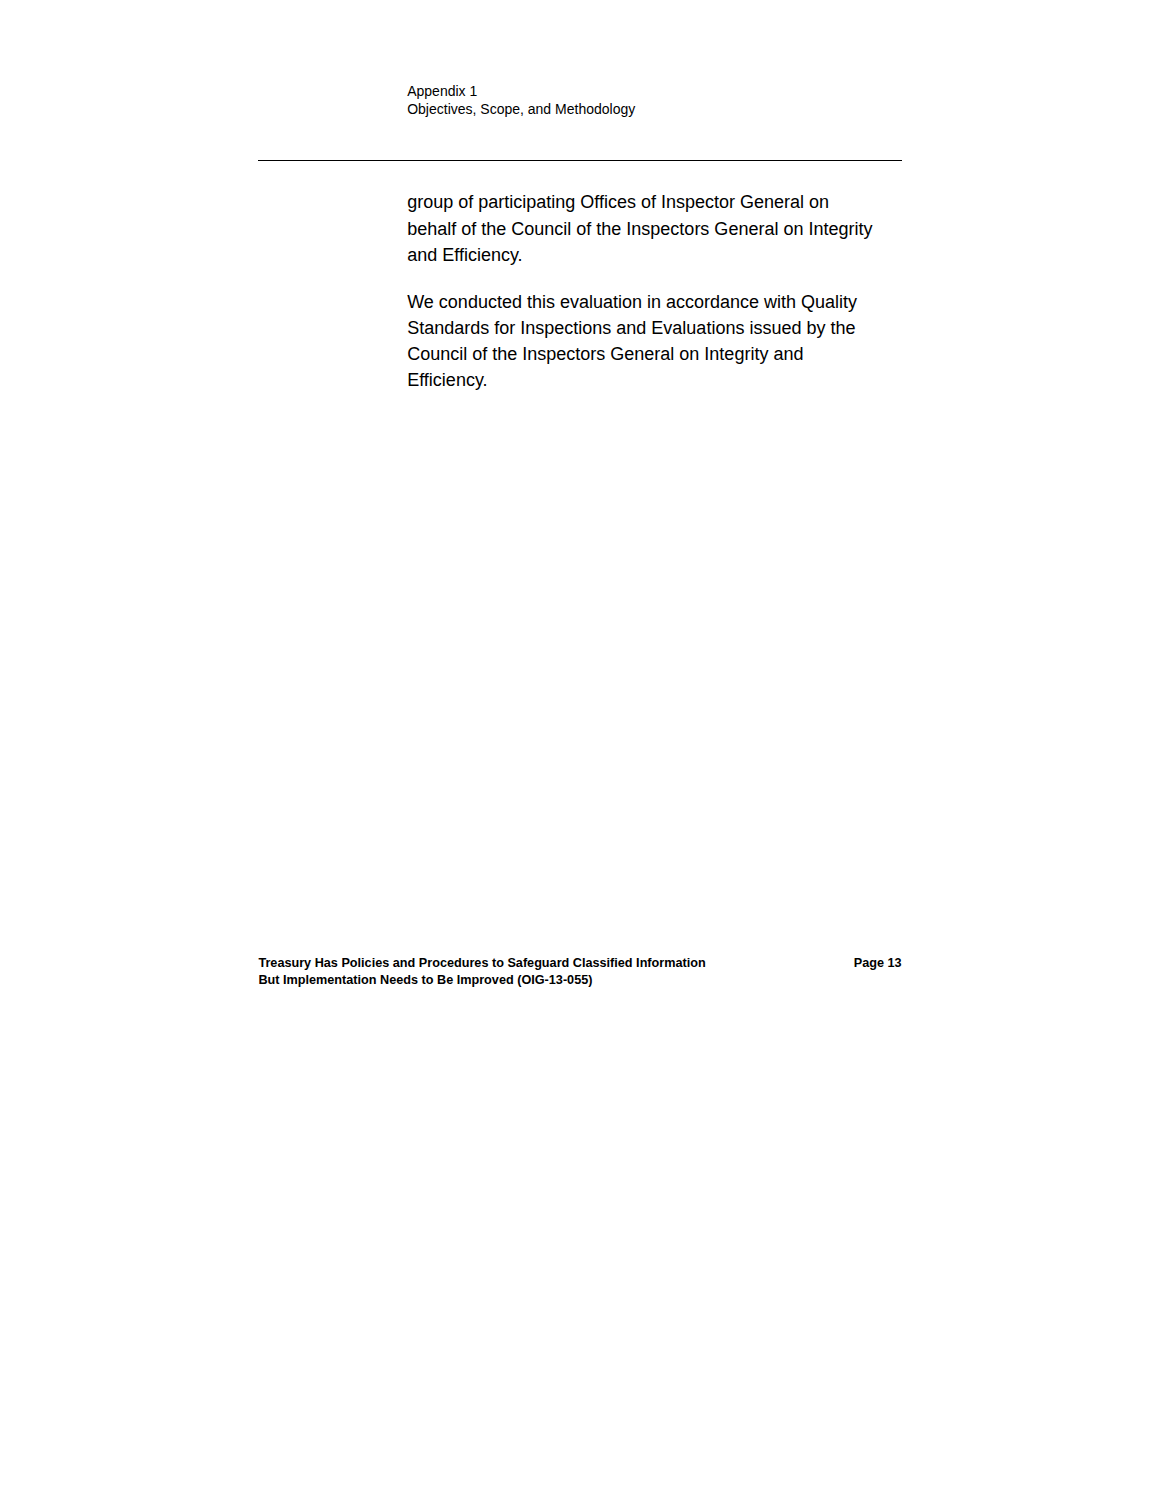Appendix 1
Objectives, Scope, and Methodology
group of participating Offices of Inspector General on behalf of the Council of the Inspectors General on Integrity and Efficiency.
We conducted this evaluation in accordance with Quality Standards for Inspections and Evaluations issued by the Council of the Inspectors General on Integrity and Efficiency.
Treasury Has Policies and Procedures to Safeguard Classified Information
But Implementation Needs to Be Improved (OIG-13-055)
Page 13